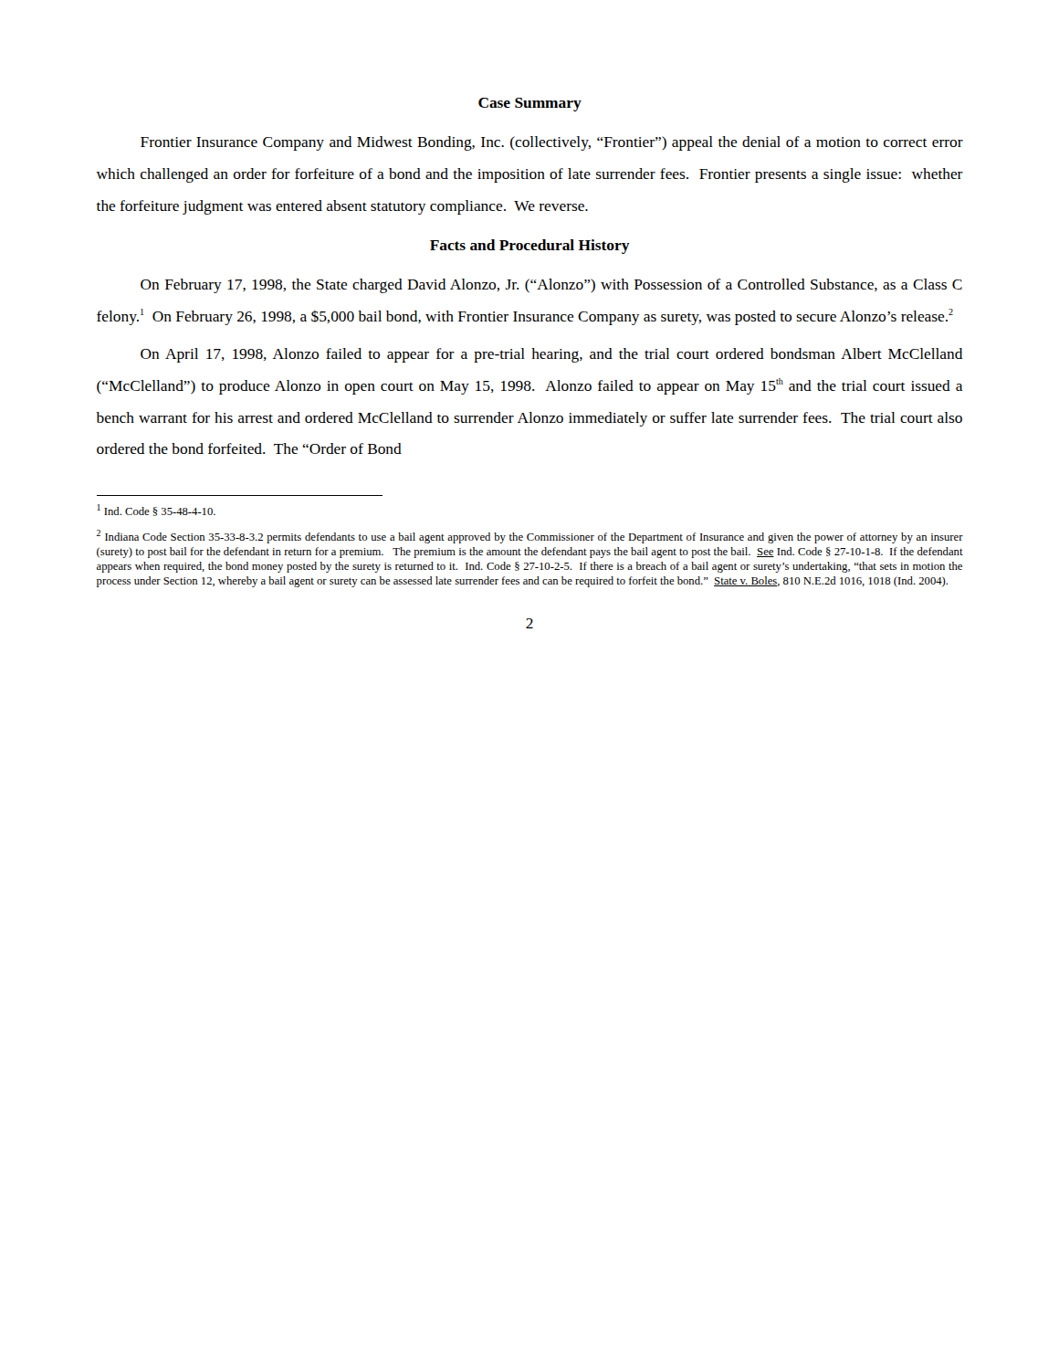Case Summary
Frontier Insurance Company and Midwest Bonding, Inc. (collectively, “Frontier”) appeal the denial of a motion to correct error which challenged an order for forfeiture of a bond and the imposition of late surrender fees. Frontier presents a single issue: whether the forfeiture judgment was entered absent statutory compliance. We reverse.
Facts and Procedural History
On February 17, 1998, the State charged David Alonzo, Jr. (“Alonzo”) with Possession of a Controlled Substance, as a Class C felony.1 On February 26, 1998, a $5,000 bail bond, with Frontier Insurance Company as surety, was posted to secure Alonzo’s release.2
On April 17, 1998, Alonzo failed to appear for a pre-trial hearing, and the trial court ordered bondsman Albert McClelland (“McClelland”) to produce Alonzo in open court on May 15, 1998. Alonzo failed to appear on May 15th and the trial court issued a bench warrant for his arrest and ordered McClelland to surrender Alonzo immediately or suffer late surrender fees. The trial court also ordered the bond forfeited. The “Order of Bond
1 Ind. Code § 35-48-4-10.
2 Indiana Code Section 35-33-8-3.2 permits defendants to use a bail agent approved by the Commissioner of the Department of Insurance and given the power of attorney by an insurer (surety) to post bail for the defendant in return for a premium. The premium is the amount the defendant pays the bail agent to post the bail. See Ind. Code § 27-10-1-8. If the defendant appears when required, the bond money posted by the surety is returned to it. Ind. Code § 27-10-2-5. If there is a breach of a bail agent or surety’s undertaking, “that sets in motion the process under Section 12, whereby a bail agent or surety can be assessed late surrender fees and can be required to forfeit the bond.” State v. Boles, 810 N.E.2d 1016, 1018 (Ind. 2004).
2